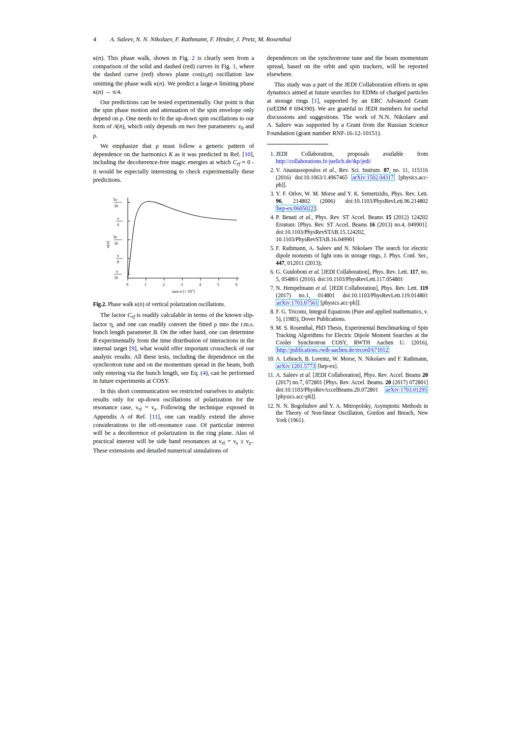4 A. Saleev, N. N. Nikolaev, F. Rathmann, F. Hinder, J. Pretz, M. Rosenthal
κ(n). This phase walk, shown in Fig. 2 is clearly seen from a comparison of the solid and dashed (red) curves in Fig. 1, where the dashed curve (red) shows plane cos(ε0n) oscillation law omitting the phase walk κ(n). We predict a large-n limiting phase κ(n) → π/4.
Our predictions can be tested experimentally. Our point is that the spin phase motion and attenuation of the spin envelope only depend on ρ. One needs to fit the up-down spin oscillations to our form of A(n), which only depends on two free parameters: ε0 and ρ.
We emphasize that ρ must follow a generic pattern of dependence on the harmonics K as it was predicted in Ref. [10], including the decoherence-free magic energies at which Crf ≈ 0 - it would be especially interesting to check experimentally these predictions.
5π 16 π 4 3π 16 π 8 π 16 κ(n) 0 1 2 3 4 5 6 turn n [× 107]
Fig.2. Phase walk κ(n) of vertical polarization oscillations.
The factor Crf is readily calculable in terms of the known slip-factor η, and one can readily convert the fitted ρ into the r.m.s. bunch length parameter B. On the other hand, one can determine B experimentally from the time distribution of interactions in the internal target [9], what would offer important crosscheck of our analytic results. All these tests, including the dependence on the synchrotron tune and on the momentum spread in the beam, both only entering via the bunch length, see Eq. (4), can be performed in future experiments at COSY.
In this short communication we restricted ourselves to analytic results only for up-down oscillations of polarization for the resonance case, νrf = νs. Following the technique exposed in Appendix A of Ref. [11], one can readily extend the above considerations to the off-resonance case. Of particular interest will be a decoherence of polarization in the ring plane. Also of practical interest will be side band resonances at νrf = νs ± νz.. These extensions and detailed numerical simulations of
dependences on the synchrotrone tune and the beam momentum spread, based on the orbit and spin trackers, will be reported elsewhere.
This study was a part of the JEDI Collaboration efforts in spin dynamics aimed at future searches for EDMs of charged particles at storage rings [1], supported by an ERC Advanced Grant (srEDM # 694390). We are grateful to JEDI members for useful discussions and suggestions. The work of N.N. Nikolaev and A. Saleev was supported by a Grant from the Russian Science Foundation (grant number RNF-16-12-10151).
JEDI Collaboration, proposals available from http://collaborations.fz-juelich.de/ikp/jedi/
V. Anastassopoulos et al., Rev. Sci. Instrum. 87, no. 11, 115116 (2016) doi:10.1063/1.4967465 arXiv:1502.04317 [physics.acc-ph]].
Y. F. Orlov, W. M. Morse and Y. K. Semertzidis, Phys. Rev. Lett. 96, 214802 (2006) doi:10.1103/PhysRevLett.96.214802 hep-ex/0605022].
P. Benati et al., Phys. Rev. ST Accel. Beams 15 (2012) 124202 Erratum: [Phys. Rev. ST Accel. Beams 16 (2013) no.4, 049901]. doi:10.1103/PhysRevSTAB.15.124202, 10.1103/PhysRevSTAB.16.049901
F. Rathmann, A. Saleev and N. Nikolaev The search for electric dipole moments of light ions in storage rings, J. Phys. Conf. Ser., 447, 012011 (2013);
G. Guidoboni et al. [JEDI Collaboration], Phys. Rev. Lett. 117, no. 5, 054801 (2016). doi:10.1103/PhysRevLett.117.054801
N. Hempelmann et al. [JEDI Collaboration], Phys. Rev. Lett. 119 (2017) no.1, 014801 doi:10.1103/PhysRevLett.119.014801 arXiv:1703.07561 [physics.acc-ph]].
F. G. Tricomi, Integral Equations (Pure and applied mathematics, v. 5), (1985), Dover Publications.
M. S. Rosenthal, PhD Thesis, Experimental Benchmarking of Spin Tracking Algorithms for Electric Dipole Moment Searches at the Cooler Synchrotron COSY, RWTH Aachen U. (2016), http://publications.rwth-aachen.de/record/671012
A. Lehrach, B. Lorentz, W. Morse, N. Nikolaev and F. Rathmann, arXiv:1201.5773 [hep-ex].
A. Saleev et al. [JEDI Collaboration], Phys. Rev. Accel. Beams 20 (2017) no.7, 072801 [Phys. Rev. Accel. Beams. 20 (2017) 072801] doi:10.1103/PhysRevAccelBeams.20.072801 arXiv:1703.01295 [physics.acc-ph]].
N. N. Bogoliubov and Y. A. Mitropolsky, Asymptotic Methods in the Theory of Non-linear Oscillation, Gordon and Breach, New York (1961).